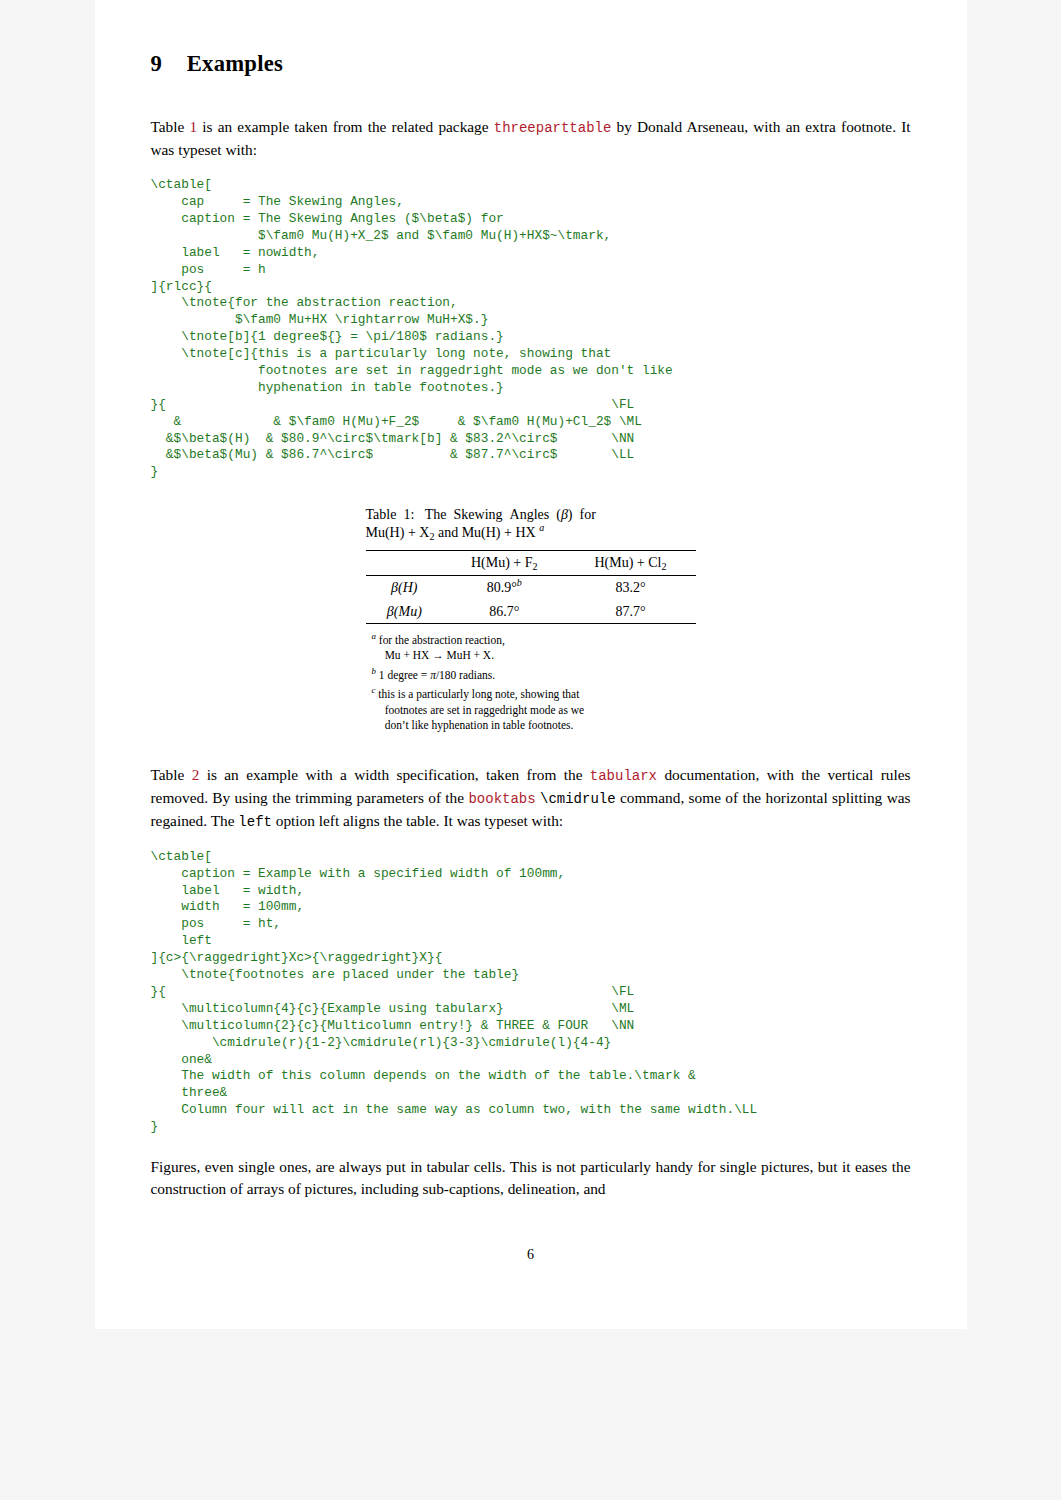9 Examples
Table 1 is an example taken from the related package threeparttable by Donald Arseneau, with an extra footnote. It was typeset with:
\ctable[
    cap     = The Skewing Angles,
    caption = The Skewing Angles ($\beta$) for
              $\fam0 Mu(H)+X_2$ and $\fam0 Mu(H)+HX$~\tmark,
    label   = nowidth,
    pos     = h
]{rlcc}{
    \tnote{for the abstraction reaction,
           $\fam0 Mu+HX \rightarrow MuH+X$.}
    \tnote[b]{1 degree${} = \pi/180$ radians.}
    \tnote[c]{this is a particularly long note, showing that
              footnotes are set in raggedright mode as we don't like
              hyphenation in table footnotes.}
}{                                                          \FL
   &            & $\fam0 H(Mu)+F_2$     & $\fam0 H(Mu)+Cl_2$ \ML
  &$\beta$(H)  & $80.9^\circ$\tmark[b] & $83.2^\circ$       \NN
  &$\beta$(Mu) & $86.7^\circ$          & $87.7^\circ$       \LL
}
Table 1: The Skewing Angles (β) for
Mu(H) + X2 and Mu(H) + HX a
| | H(Mu) + F 2 | H(Mu) + Cl 2 |
| β (H) | 80.9° b | 83.2° |
| β (Mu) | 86.7° | 87.7° |
a for the abstraction reaction,Mu + HX → MuH + X.
b 1 degree = π/180 radians.
c this is a particularly long note, showing thatfootnotes are set in raggedright mode as we don’t like hyphenation in table footnotes.
Table 2 is an example with a width specification, taken from the tabularx documentation, with the vertical rules removed. By using the trimming parameters of the booktabs \cmidrule command, some of the horizontal splitting was regained. The left option left aligns the table. It was typeset with:
\ctable[
    caption = Example with a specified width of 100mm,
    label   = width,
    width   = 100mm,
    pos     = ht,
    left
]{c>{\raggedright}Xc>{\raggedright}X}{
    \tnote{footnotes are placed under the table}
}{                                                          \FL
    \multicolumn{4}{c}{Example using tabularx}              \ML
    \multicolumn{2}{c}{Multicolumn entry!} & THREE & FOUR   \NN
        \cmidrule(r){1-2}\cmidrule(rl){3-3}\cmidrule(l){4-4}
    one&
    The width of this column depends on the width of the table.\tmark &
    three&
    Column four will act in the same way as column two, with the same width.\LL
}
Figures, even single ones, are always put in tabular cells. This is not particularly handy for single pictures, but it eases the construction of arrays of pictures, including sub-captions, delineation, and
6